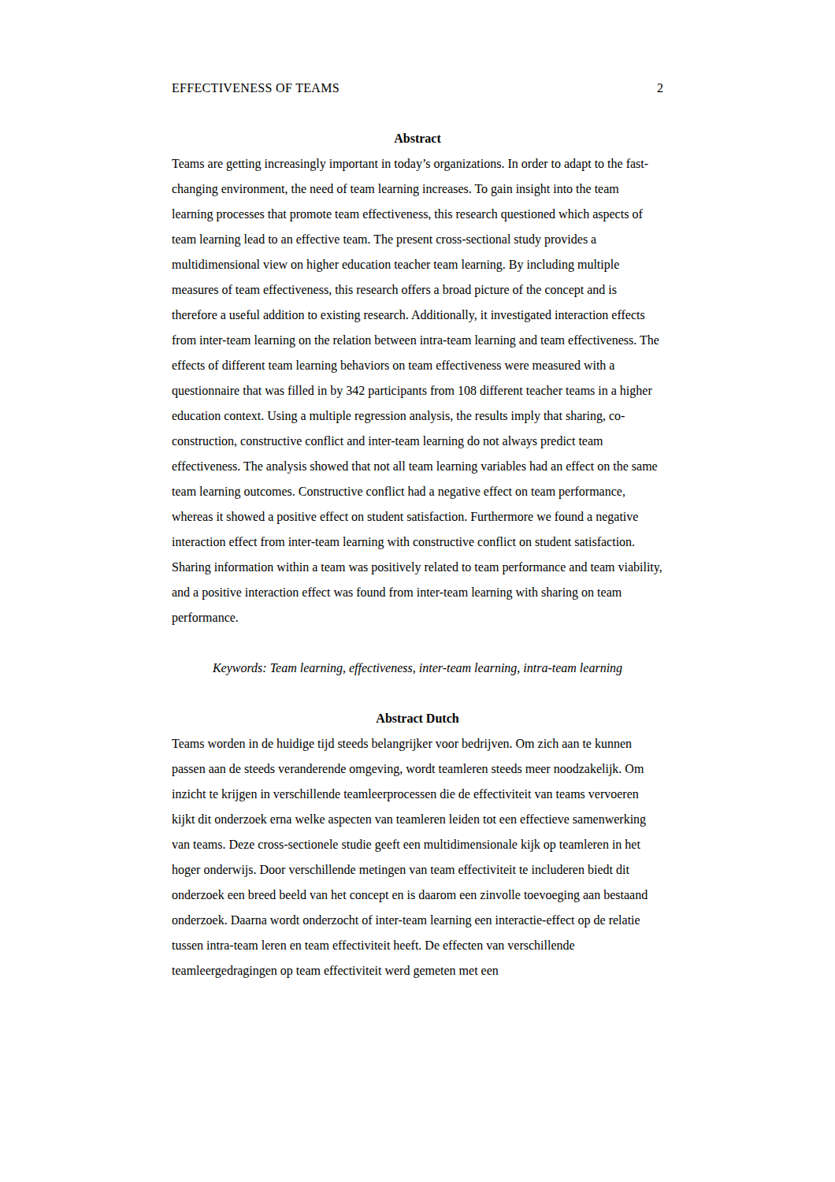Effectiveness of Teams 2
Abstract
Teams are getting increasingly important in today’s organizations. In order to adapt to the fast-changing environment, the need of team learning increases. To gain insight into the team learning processes that promote team effectiveness, this research questioned which aspects of team learning lead to an effective team. The present cross-sectional study provides a multidimensional view on higher education teacher team learning. By including multiple measures of team effectiveness, this research offers a broad picture of the concept and is therefore a useful addition to existing research. Additionally, it investigated interaction effects from inter-team learning on the relation between intra-team learning and team effectiveness. The effects of different team learning behaviors on team effectiveness were measured with a questionnaire that was filled in by 342 participants from 108 different teacher teams in a higher education context. Using a multiple regression analysis, the results imply that sharing, co-construction, constructive conflict and inter-team learning do not always predict team effectiveness. The analysis showed that not all team learning variables had an effect on the same team learning outcomes. Constructive conflict had a negative effect on team performance, whereas it showed a positive effect on student satisfaction. Furthermore we found a negative interaction effect from inter-team learning with constructive conflict on student satisfaction. Sharing information within a team was positively related to team performance and team viability, and a positive interaction effect was found from inter-team learning with sharing on team performance.
Keywords: Team learning, effectiveness, inter-team learning, intra-team learning
Abstract Dutch
Teams worden in de huidige tijd steeds belangrijker voor bedrijven. Om zich aan te kunnen passen aan de steeds veranderende omgeving, wordt teamleren steeds meer noodzakelijk. Om inzicht te krijgen in verschillende teamleerprocessen die de effectiviteit van teams vervoeren kijkt dit onderzoek erna welke aspecten van teamleren leiden tot een effectieve samenwerking van teams. Deze cross-sectionele studie geeft een multidimensionale kijk op teamleren in het hoger onderwijs. Door verschillende metingen van team effectiviteit te includeren biedt dit onderzoek een breed beeld van het concept en is daarom een zinvolle toevoeging aan bestaand onderzoek. Daarna wordt onderzocht of inter-team learning een interactie-effect op de relatie tussen intra-team leren en team effectiviteit heeft. De effecten van verschillende teamleergedragingen op team effectiviteit werd gemeten met een